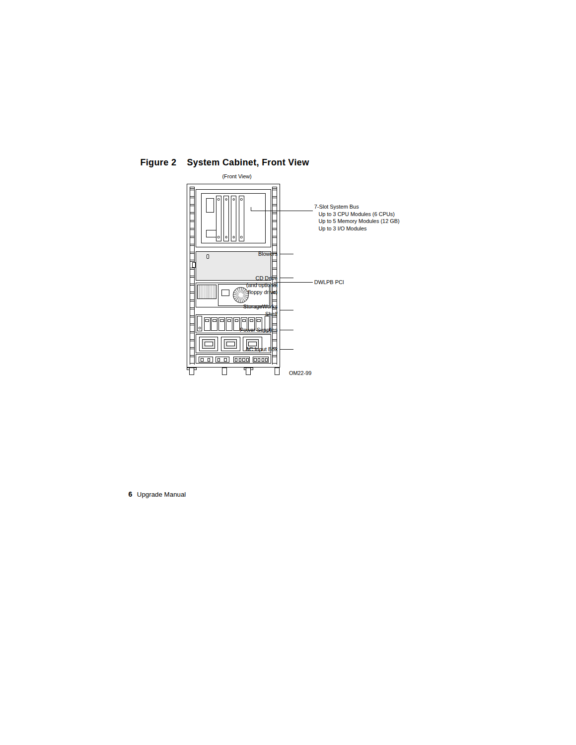Figure 2 System Cabinet, Front View
(Front View)
7-Slot System Bus Up to 3 CPU Modules (6 CPUs) Up to 5 Memory Modules (12 GB) Up to 3 I/O Modules
DWLPB PCI
Blowers
CD Drive
(and optional
floppy drive)
StorageWorks
Shelf
Power Supplies
AC Input Box
OM22-99
6 Upgrade Manual